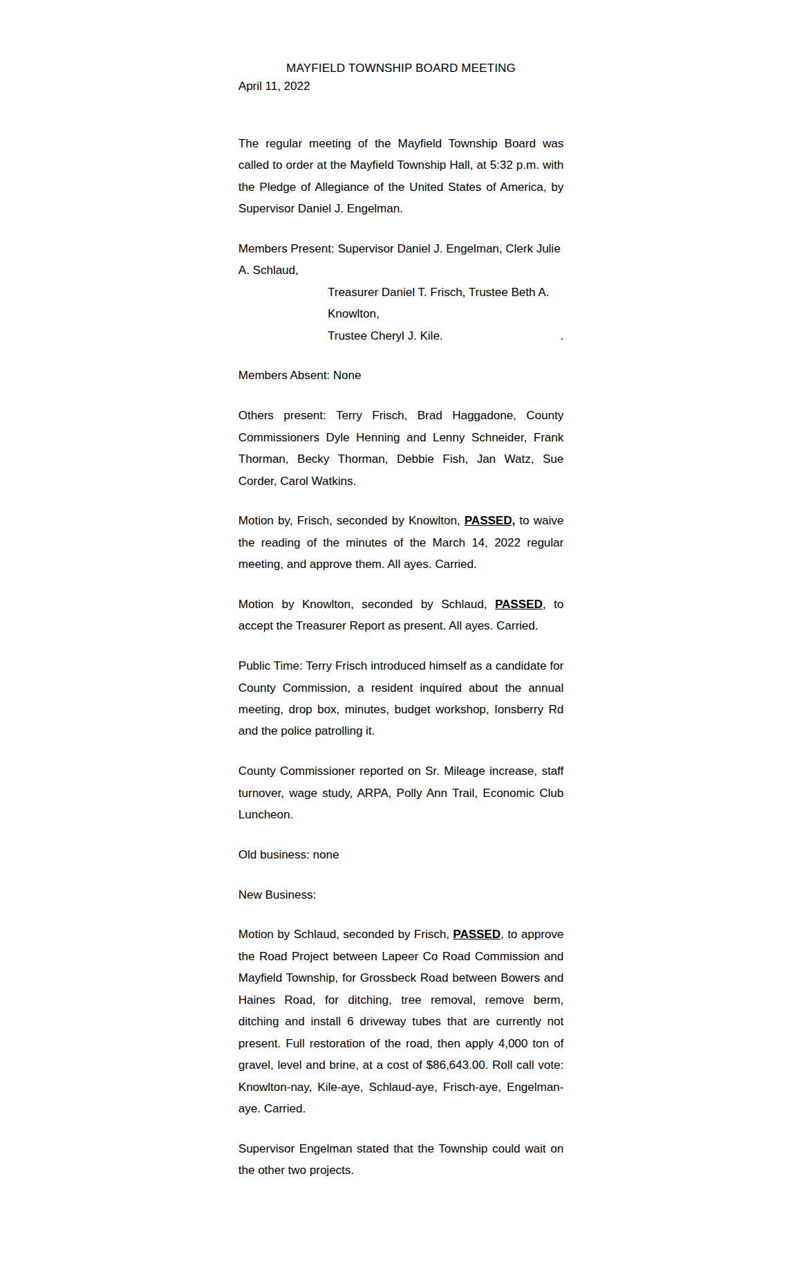MAYFIELD TOWNSHIP BOARD MEETING
April 11, 2022
The regular meeting of the Mayfield Township Board was called to order at the Mayfield Township Hall, at 5:32 p.m. with the Pledge of Allegiance of the United States of America, by Supervisor Daniel J. Engelman.
Members Present: Supervisor Daniel J. Engelman, Clerk Julie A. Schlaud, Treasurer Daniel T. Frisch, Trustee Beth A. Knowlton, Trustee Cheryl J. Kile..
Members Absent: None
Others present: Terry Frisch, Brad Haggadone, County Commissioners Dyle Henning and Lenny Schneider, Frank Thorman, Becky Thorman, Debbie Fish, Jan Watz, Sue Corder, Carol Watkins.
Motion by, Frisch, seconded by Knowlton, PASSED, to waive the reading of the minutes of the March 14, 2022 regular meeting, and approve them. All ayes. Carried.
Motion by Knowlton, seconded by Schlaud, PASSED, to accept the Treasurer Report as present. All ayes. Carried.
Public Time: Terry Frisch introduced himself as a candidate for County Commission, a resident inquired about the annual meeting, drop box, minutes, budget workshop, Ionsberry Rd and the police patrolling it.
County Commissioner reported on Sr. Mileage increase, staff turnover, wage study, ARPA, Polly Ann Trail, Economic Club Luncheon.
Old business: none
New Business:
Motion by Schlaud, seconded by Frisch, PASSED, to approve the Road Project between Lapeer Co Road Commission and Mayfield Township, for Grossbeck Road between Bowers and Haines Road, for ditching, tree removal, remove berm, ditching and install 6 driveway tubes that are currently not present. Full restoration of the road, then apply 4,000 ton of gravel, level and brine, at a cost of $86,643.00. Roll call vote: Knowlton-nay, Kile-aye, Schlaud-aye, Frisch-aye, Engelman-aye. Carried.
Supervisor Engelman stated that the Township could wait on the other two projects.